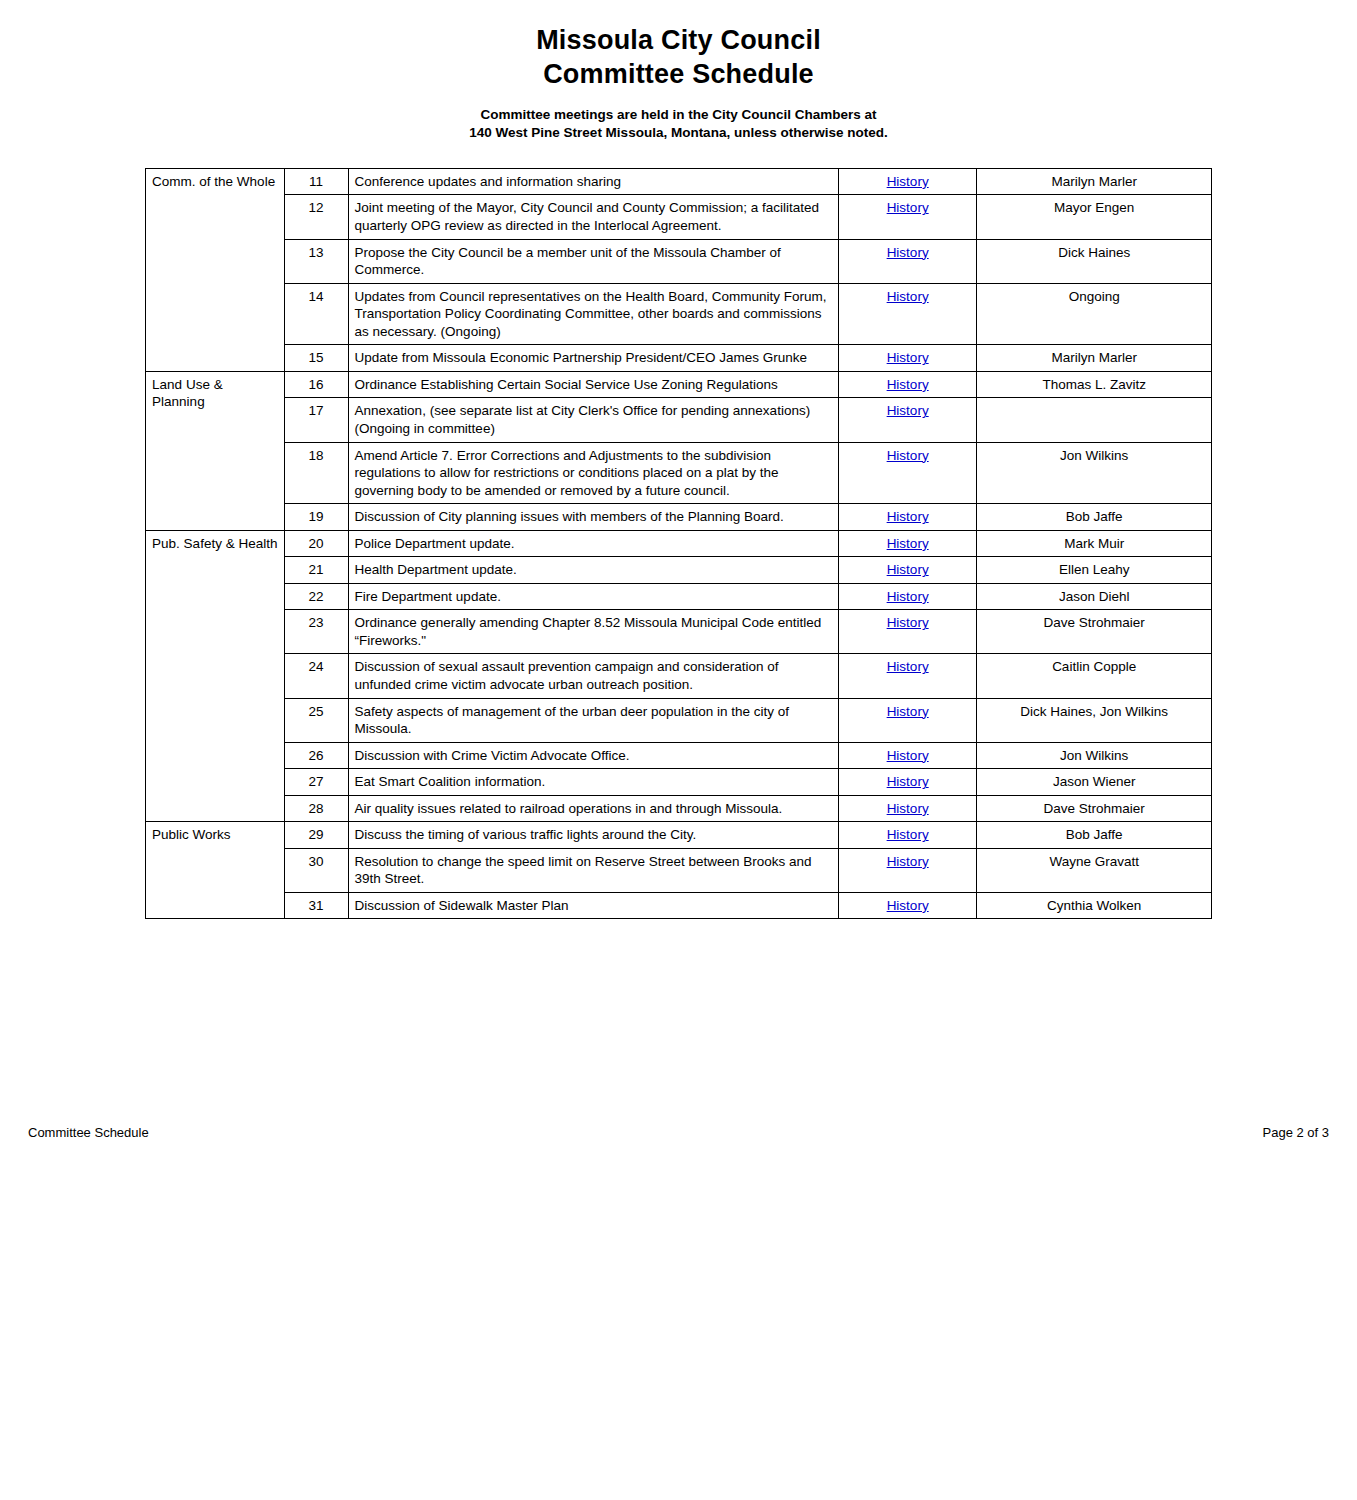Missoula City Council
Committee Schedule
Committee meetings are held in the City Council Chambers at
140 West Pine Street Missoula, Montana, unless otherwise noted.
| Comm. of the Whole | 11 | Conference updates and information sharing | History | Marilyn Marler |
| 12 | Joint meeting of the Mayor, City Council and County Commission; a facilitated quarterly OPG review as directed in the Interlocal Agreement. | History | Mayor Engen |
| 13 | Propose the City Council be a member unit of the Missoula Chamber of Commerce. | History | Dick Haines |
| 14 | Updates from Council representatives on the Health Board, Community Forum, Transportation Policy Coordinating Committee, other boards and commissions as necessary. (Ongoing) | History | Ongoing |
| 15 | Update from Missoula Economic Partnership President/CEO James Grunke | History | Marilyn Marler |
| Land Use & Planning | 16 | Ordinance Establishing Certain Social Service Use Zoning Regulations | History | Thomas L. Zavitz |
| 17 | Annexation, (see separate list at City Clerk's Office for pending annexations) (Ongoing in committee) | History | |
| 18 | Amend Article 7. Error Corrections and Adjustments to the subdivision regulations to allow for restrictions or conditions placed on a plat by the governing body to be amended or removed by a future council. | History | Jon Wilkins |
| 19 | Discussion of City planning issues with members of the Planning Board. | History | Bob Jaffe |
| Pub. Safety & Health | 20 | Police Department update. | History | Mark Muir |
| 21 | Health Department update. | History | Ellen Leahy |
| 22 | Fire Department update. | History | Jason Diehl |
| 23 | Ordinance generally amending Chapter 8.52 Missoula Municipal Code entitled “Fireworks." | History | Dave Strohmaier |
| 24 | Discussion of sexual assault prevention campaign and consideration of unfunded crime victim advocate urban outreach position. | History | Caitlin Copple |
| 25 | Safety aspects of management of the urban deer population in the city of Missoula. | History | Dick Haines, Jon Wilkins |
| 26 | Discussion with Crime Victim Advocate Office. | History | Jon Wilkins |
| 27 | Eat Smart Coalition information. | History | Jason Wiener |
| 28 | Air quality issues related to railroad operations in and through Missoula. | History | Dave Strohmaier |
| Public Works | 29 | Discuss the timing of various traffic lights around the City. | History | Bob Jaffe |
| 30 | Resolution to change the speed limit on Reserve Street between Brooks and 39th Street. | History | Wayne Gravatt |
| 31 | Discussion of Sidewalk Master Plan | History | Cynthia Wolken |
Committee Schedule Page 2 of 3